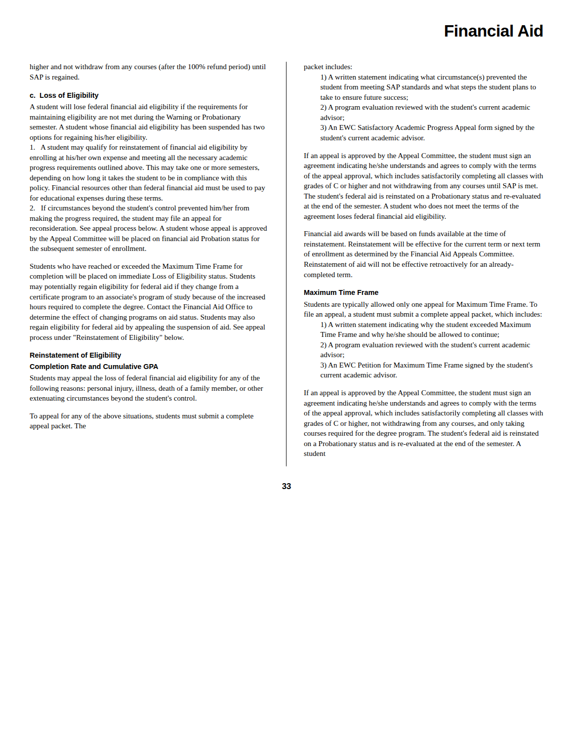Financial Aid
higher and not withdraw from any courses (after the 100% refund period) until SAP is regained.
c. Loss of Eligibility
A student will lose federal financial aid eligibility if the requirements for maintaining eligibility are not met during the Warning or Probationary semester. A student whose financial aid eligibility has been suspended has two options for regaining his/her eligibility.
1. A student may qualify for reinstatement of financial aid eligibility by enrolling at his/her own expense and meeting all the necessary academic progress requirements outlined above. This may take one or more semesters, depending on how long it takes the student to be in compliance with this policy. Financial resources other than federal financial aid must be used to pay for educational expenses during these terms.
2. If circumstances beyond the student's control prevented him/her from making the progress required, the student may file an appeal for reconsideration. See appeal process below. A student whose appeal is approved by the Appeal Committee will be placed on financial aid Probation status for the subsequent semester of enrollment.
Students who have reached or exceeded the Maximum Time Frame for completion will be placed on immediate Loss of Eligibility status. Students may potentially regain eligibility for federal aid if they change from a certificate program to an associate's program of study because of the increased hours required to complete the degree. Contact the Financial Aid Office to determine the effect of changing programs on aid status. Students may also regain eligibility for federal aid by appealing the suspension of aid. See appeal process under "Reinstatement of Eligibility" below.
Reinstatement of Eligibility
Completion Rate and Cumulative GPA
Students may appeal the loss of federal financial aid eligibility for any of the following reasons: personal injury, illness, death of a family member, or other extenuating circumstances beyond the student's control.
To appeal for any of the above situations, students must submit a complete appeal packet. The
packet includes:
1) A written statement indicating what circumstance(s) prevented the student from meeting SAP standards and what steps the student plans to take to ensure future success;
2) A program evaluation reviewed with the student's current academic advisor;
3) An EWC Satisfactory Academic Progress Appeal form signed by the student's current academic advisor.
If an appeal is approved by the Appeal Committee, the student must sign an agreement indicating he/she understands and agrees to comply with the terms of the appeal approval, which includes satisfactorily completing all classes with grades of C or higher and not withdrawing from any courses until SAP is met. The student's federal aid is reinstated on a Probationary status and re-evaluated at the end of the semester. A student who does not meet the terms of the agreement loses federal financial aid eligibility.
Financial aid awards will be based on funds available at the time of reinstatement. Reinstatement will be effective for the current term or next term of enrollment as determined by the Financial Aid Appeals Committee. Reinstatement of aid will not be effective retroactively for an already-completed term.
Maximum Time Frame
Students are typically allowed only one appeal for Maximum Time Frame. To file an appeal, a student must submit a complete appeal packet, which includes:
1) A written statement indicating why the student exceeded Maximum Time Frame and why he/she should be allowed to continue;
2) A program evaluation reviewed with the student's current academic advisor;
3) An EWC Petition for Maximum Time Frame signed by the student's current academic advisor.
If an appeal is approved by the Appeal Committee, the student must sign an agreement indicating he/she understands and agrees to comply with the terms of the appeal approval, which includes satisfactorily completing all classes with grades of C or higher, not withdrawing from any courses, and only taking courses required for the degree program. The student's federal aid is reinstated on a Probationary status and is re-evaluated at the end of the semester. A student
33